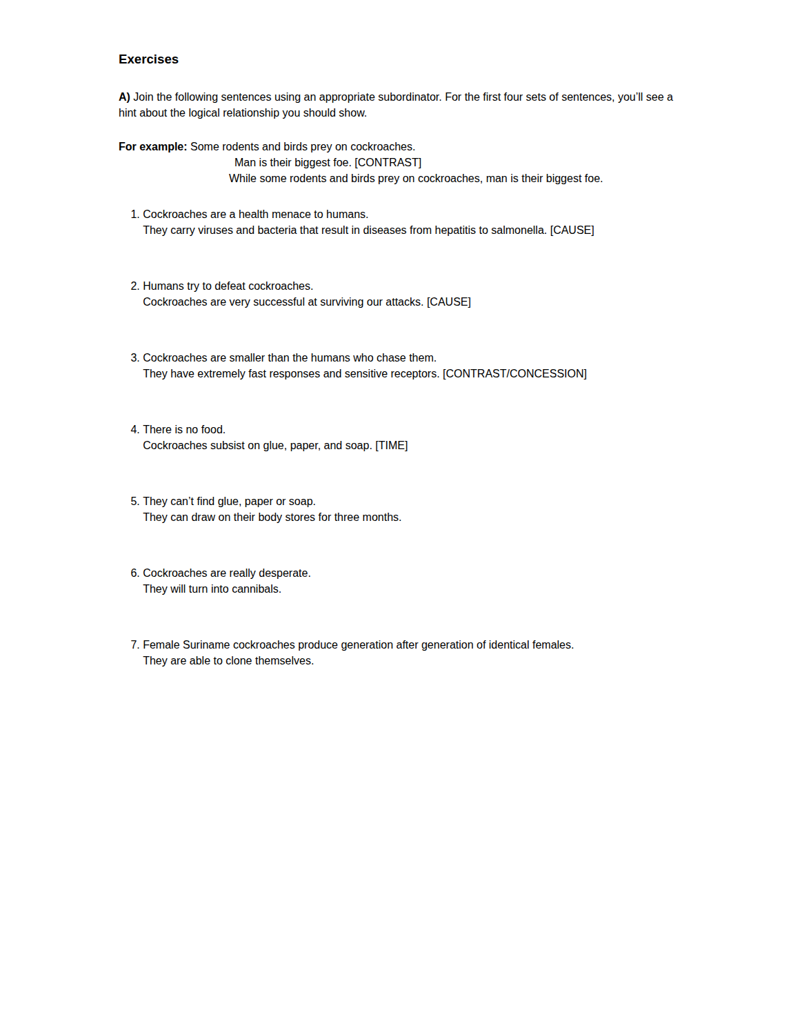Exercises
A) Join the following sentences using an appropriate subordinator. For the first four sets of sentences, you’ll see a hint about the logical relationship you should show.
For example: Some rodents and birds prey on cockroaches.
Man is their biggest foe. [CONTRAST]
While some rodents and birds prey on cockroaches, man is their biggest foe.
Cockroaches are a health menace to humans. They carry viruses and bacteria that result in diseases from hepatitis to salmonella. [CAUSE]
Humans try to defeat cockroaches. Cockroaches are very successful at surviving our attacks. [CAUSE]
Cockroaches are smaller than the humans who chase them. They have extremely fast responses and sensitive receptors. [CONTRAST/CONCESSION]
There is no food. Cockroaches subsist on glue, paper, and soap. [TIME]
They can’t find glue, paper or soap. They can draw on their body stores for three months.
Cockroaches are really desperate. They will turn into cannibals.
Female Suriname cockroaches produce generation after generation of identical females. They are able to clone themselves.